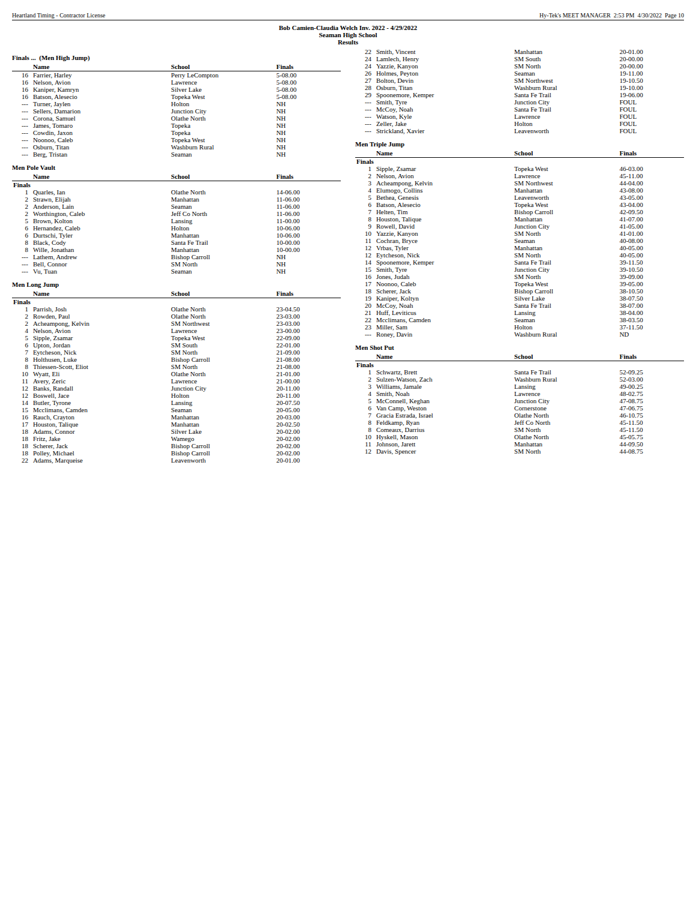Heartland Timing - Contractor License
Hy-Tek's MEET MANAGER 2:53 PM 4/30/2022 Page 10
Bob Camien-Claudia Welch Inv. 2022 - 4/29/2022
Seaman High School
Results
Finals ... (Men High Jump)
| | Name | School | Finals |
| --- | --- | --- | --- |
| 16 | Farrier, Harley | Perry LeCompton | 5-08.00 |
| 16 | Nelson, Avion | Lawrence | 5-08.00 |
| 16 | Kaniper, Kamryn | Silver Lake | 5-08.00 |
| 16 | Batson, Alesecio | Topeka West | 5-08.00 |
| --- | Turner, Jaylen | Holton | NH |
| --- | Sellers, Damarion | Junction City | NH |
| --- | Corona, Samuel | Olathe North | NH |
| --- | James, Tomaro | Topeka | NH |
| --- | Cowdin, Jaxon | Topeka | NH |
| --- | Noonoo, Caleb | Topeka West | NH |
| --- | Osburn, Titan | Washburn Rural | NH |
| --- | Berg, Tristan | Seaman | NH |
Men Pole Vault
| | Name | School | Finals |
| --- | --- | --- | --- |
| Finals |
| 1 | Quarles, Ian | Olathe North | 14-06.00 |
| 2 | Strawn, Elijah | Manhattan | 11-06.00 |
| 2 | Anderson, Lain | Seaman | 11-06.00 |
| 2 | Worthington, Caleb | Jeff Co North | 11-06.00 |
| 5 | Brown, Kolton | Lansing | 11-00.00 |
| 6 | Hernandez, Caleb | Holton | 10-06.00 |
| 6 | Durtschi, Tyler | Manhattan | 10-06.00 |
| 8 | Black, Cody | Santa Fe Trail | 10-00.00 |
| 8 | Wille, Jonathan | Manhattan | 10-00.00 |
| --- | Lathem, Andrew | Bishop Carroll | NH |
| --- | Bell, Connor | SM North | NH |
| --- | Vu, Tuan | Seaman | NH |
Men Long Jump
| | Name | School | Finals |
| --- | --- | --- | --- |
| Finals |
| 1 | Parrish, Josh | Olathe North | 23-04.50 |
| 2 | Rowden, Paul | Olathe North | 23-03.00 |
| 2 | Acheampong, Kelvin | SM Northwest | 23-03.00 |
| 4 | Nelson, Avion | Lawrence | 23-00.00 |
| 5 | Sipple, Zsamar | Topeka West | 22-09.00 |
| 6 | Upton, Jordan | SM South | 22-01.00 |
| 7 | Eytcheson, Nick | SM North | 21-09.00 |
| 8 | Holthusen, Luke | Bishop Carroll | 21-08.00 |
| 8 | Thiessen-Scott, Eliot | SM North | 21-08.00 |
| 10 | Wyatt, Eli | Olathe North | 21-01.00 |
| 11 | Avery, Zeric | Lawrence | 21-00.00 |
| 12 | Banks, Randall | Junction City | 20-11.00 |
| 12 | Boswell, Jace | Holton | 20-11.00 |
| 14 | Butler, Tyrone | Lansing | 20-07.50 |
| 15 | Mcclimans, Camden | Seaman | 20-05.00 |
| 16 | Rauch, Crayton | Manhattan | 20-03.00 |
| 17 | Houston, Talique | Manhattan | 20-02.50 |
| 18 | Adams, Connor | Silver Lake | 20-02.00 |
| 18 | Fritz, Jake | Wamego | 20-02.00 |
| 18 | Scherer, Jack | Bishop Carroll | 20-02.00 |
| 18 | Polley, Michael | Bishop Carroll | 20-02.00 |
| 22 | Adams, Marqueise | Leavenworth | 20-01.00 |
| 22 | Smith, Vincent | Manhattan | 20-01.00 |
| 24 | Lamlech, Henry | SM South | 20-00.00 |
| 24 | Yazzie, Kanyon | SM North | 20-00.00 |
| 26 | Holmes, Peyton | Seaman | 19-11.00 |
| 27 | Bolton, Devin | SM Northwest | 19-10.50 |
| 28 | Osburn, Titan | Washburn Rural | 19-10.00 |
| 29 | Spoonemore, Kemper | Santa Fe Trail | 19-06.00 |
| --- | Smith, Tyre | Junction City | FOUL |
| --- | McCoy, Noah | Santa Fe Trail | FOUL |
| --- | Watson, Kyle | Lawrence | FOUL |
| --- | Zeller, Jake | Holton | FOUL |
| --- | Strickland, Xavier | Leavenworth | FOUL |
Men Triple Jump
| | Name | School | Finals |
| --- | --- | --- | --- |
| Finals |
| 1 | Sipple, Zsamar | Topeka West | 46-03.00 |
| 2 | Nelson, Avion | Lawrence | 45-11.00 |
| 3 | Acheampong, Kelvin | SM Northwest | 44-04.00 |
| 4 | Elumogo, Collins | Manhattan | 43-08.00 |
| 5 | Bethea, Genesis | Leavenworth | 43-05.00 |
| 6 | Batson, Alesecio | Topeka West | 43-04.00 |
| 7 | Helten, Tim | Bishop Carroll | 42-09.50 |
| 8 | Houston, Talique | Manhattan | 41-07.00 |
| 9 | Rowell, David | Junction City | 41-05.00 |
| 10 | Yazzie, Kanyon | SM North | 41-01.00 |
| 11 | Cochran, Bryce | Seaman | 40-08.00 |
| 12 | Vrbas, Tyler | Manhattan | 40-05.00 |
| 12 | Eytcheson, Nick | SM North | 40-05.00 |
| 14 | Spoonemore, Kemper | Santa Fe Trail | 39-11.50 |
| 15 | Smith, Tyre | Junction City | 39-10.50 |
| 16 | Jones, Judah | SM North | 39-09.00 |
| 17 | Noonoo, Caleb | Topeka West | 39-05.00 |
| 18 | Scherer, Jack | Bishop Carroll | 38-10.50 |
| 19 | Kaniper, Koltyn | Silver Lake | 38-07.50 |
| 20 | McCoy, Noah | Santa Fe Trail | 38-07.00 |
| 21 | Huff, Leviticus | Lansing | 38-04.00 |
| 22 | Mcclimans, Camden | Seaman | 38-03.50 |
| 23 | Miller, Sam | Holton | 37-11.50 |
| --- | Roney, Davin | Washburn Rural | ND |
Men Shot Put
| | Name | School | Finals |
| --- | --- | --- | --- |
| Finals |
| 1 | Schwartz, Brett | Santa Fe Trail | 52-09.25 |
| 2 | Sulzen-Watson, Zach | Washburn Rural | 52-03.00 |
| 3 | Williams, Jamale | Lansing | 49-00.25 |
| 4 | Smith, Noah | Lawrence | 48-02.75 |
| 5 | McConnell, Keghan | Junction City | 47-08.75 |
| 6 | Van Camp, Weston | Cornerstone | 47-06.75 |
| 7 | Gracia Estrada, Israel | Olathe North | 46-10.75 |
| 8 | Feldkamp, Ryan | Jeff Co North | 45-11.50 |
| 8 | Comeaux, Darrius | SM North | 45-11.50 |
| 10 | Hyskell, Mason | Olathe North | 45-05.75 |
| 11 | Johnson, Jarett | Manhattan | 44-09.50 |
| 12 | Davis, Spencer | SM North | 44-08.75 |